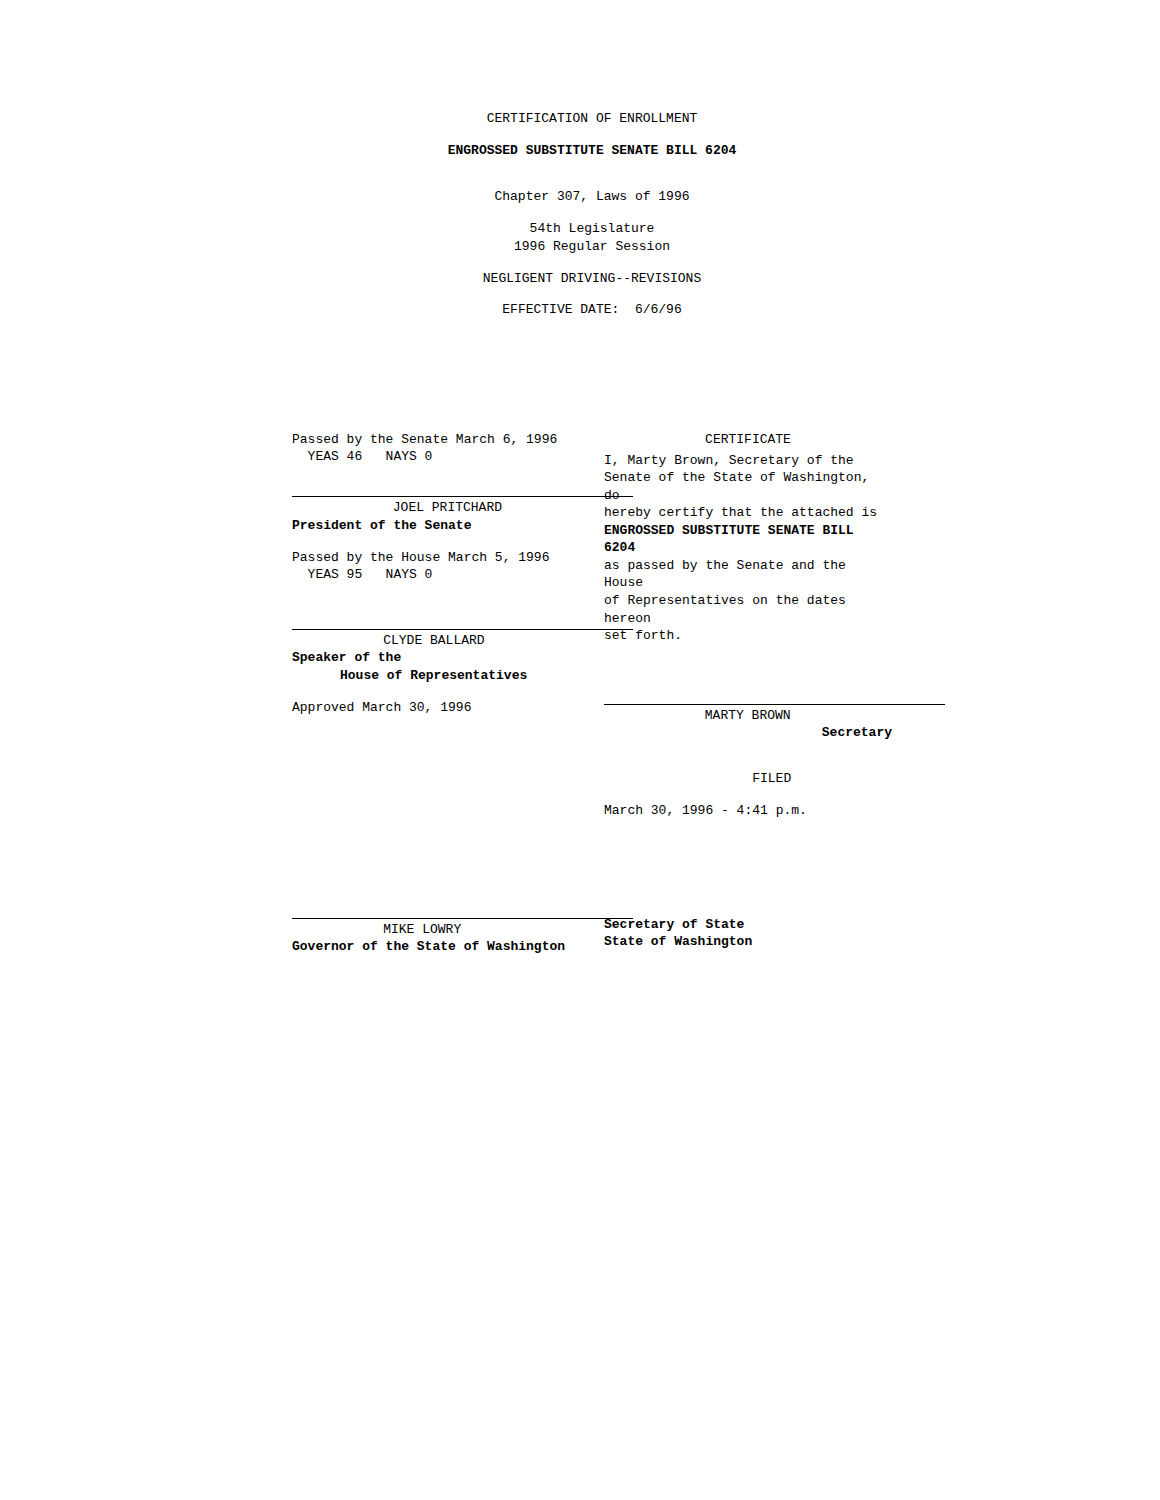CERTIFICATION OF ENROLLMENT
ENGROSSED SUBSTITUTE SENATE BILL 6204
Chapter 307, Laws of 1996
54th Legislature
1996 Regular Session
NEGLIGENT DRIVING--REVISIONS
EFFECTIVE DATE: 6/6/96
| Passed by the Senate March 6, 1996 YEAS 46 NAYS 0 JOEL PRITCHARD President of the Senate Passed by the House March 5, 1996 YEAS 95 NAYS 0 CLYDE BALLARD Speaker of the House of Representatives Approved March 30, 1996 | | CERTIFICATE I, Marty Brown, Secretary of the Senate of the State of Washington, do hereby certify that the attached is ENGROSSED SUBSTITUTE SENATE BILL 6204 as passed by the Senate and the House of Representatives on the dates hereon set forth. MARTY BROWN Secretary FILED March 30, 1996 - 4:41 p.m. |
| MIKE LOWRY Governor of the State of Washington | | Secretary of State State of Washington |